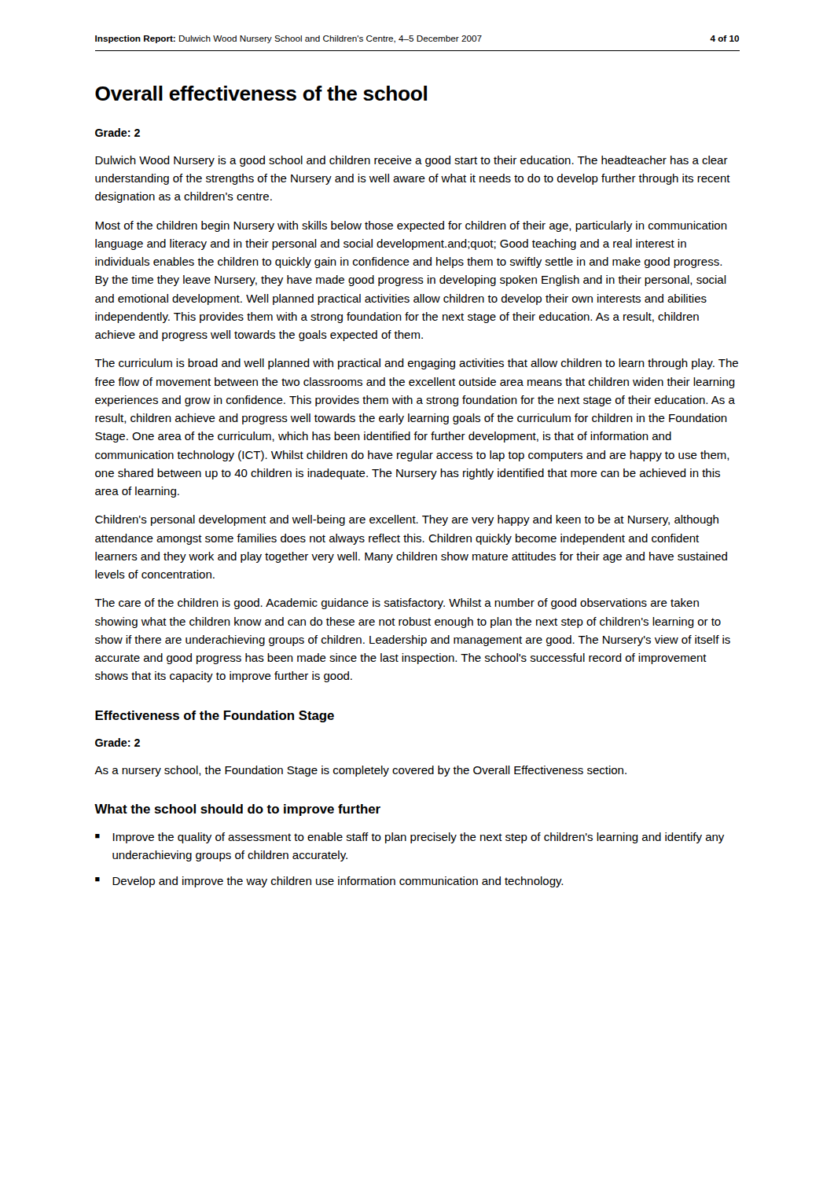Inspection Report: Dulwich Wood Nursery School and Children's Centre, 4–5 December 2007
4 of 10
Overall effectiveness of the school
Grade: 2
Dulwich Wood Nursery is a good school and children receive a good start to their education. The headteacher has a clear understanding of the strengths of the Nursery and is well aware of what it needs to do to develop further through its recent designation as a children's centre.
Most of the children begin Nursery with skills below those expected for children of their age, particularly in communication language and literacy and in their personal and social development.and;quot; Good teaching and a real interest in individuals enables the children to quickly gain in confidence and helps them to swiftly settle in and make good progress. By the time they leave Nursery, they have made good progress in developing spoken English and in their personal, social and emotional development. Well planned practical activities allow children to develop their own interests and abilities independently. This provides them with a strong foundation for the next stage of their education. As a result, children achieve and progress well towards the goals expected of them.
The curriculum is broad and well planned with practical and engaging activities that allow children to learn through play. The free flow of movement between the two classrooms and the excellent outside area means that children widen their learning experiences and grow in confidence. This provides them with a strong foundation for the next stage of their education. As a result, children achieve and progress well towards the early learning goals of the curriculum for children in the Foundation Stage. One area of the curriculum, which has been identified for further development, is that of information and communication technology (ICT). Whilst children do have regular access to lap top computers and are happy to use them, one shared between up to 40 children is inadequate. The Nursery has rightly identified that more can be achieved in this area of learning.
Children's personal development and well-being are excellent. They are very happy and keen to be at Nursery, although attendance amongst some families does not always reflect this. Children quickly become independent and confident learners and they work and play together very well. Many children show mature attitudes for their age and have sustained levels of concentration.
The care of the children is good. Academic guidance is satisfactory. Whilst a number of good observations are taken showing what the children know and can do these are not robust enough to plan the next step of children's learning or to show if there are underachieving groups of children. Leadership and management are good. The Nursery's view of itself is accurate and good progress has been made since the last inspection. The school's successful record of improvement shows that its capacity to improve further is good.
Effectiveness of the Foundation Stage
Grade: 2
As a nursery school, the Foundation Stage is completely covered by the Overall Effectiveness section.
What the school should do to improve further
Improve the quality of assessment to enable staff to plan precisely the next step of children's learning and identify any underachieving groups of children accurately.
Develop and improve the way children use information communication and technology.